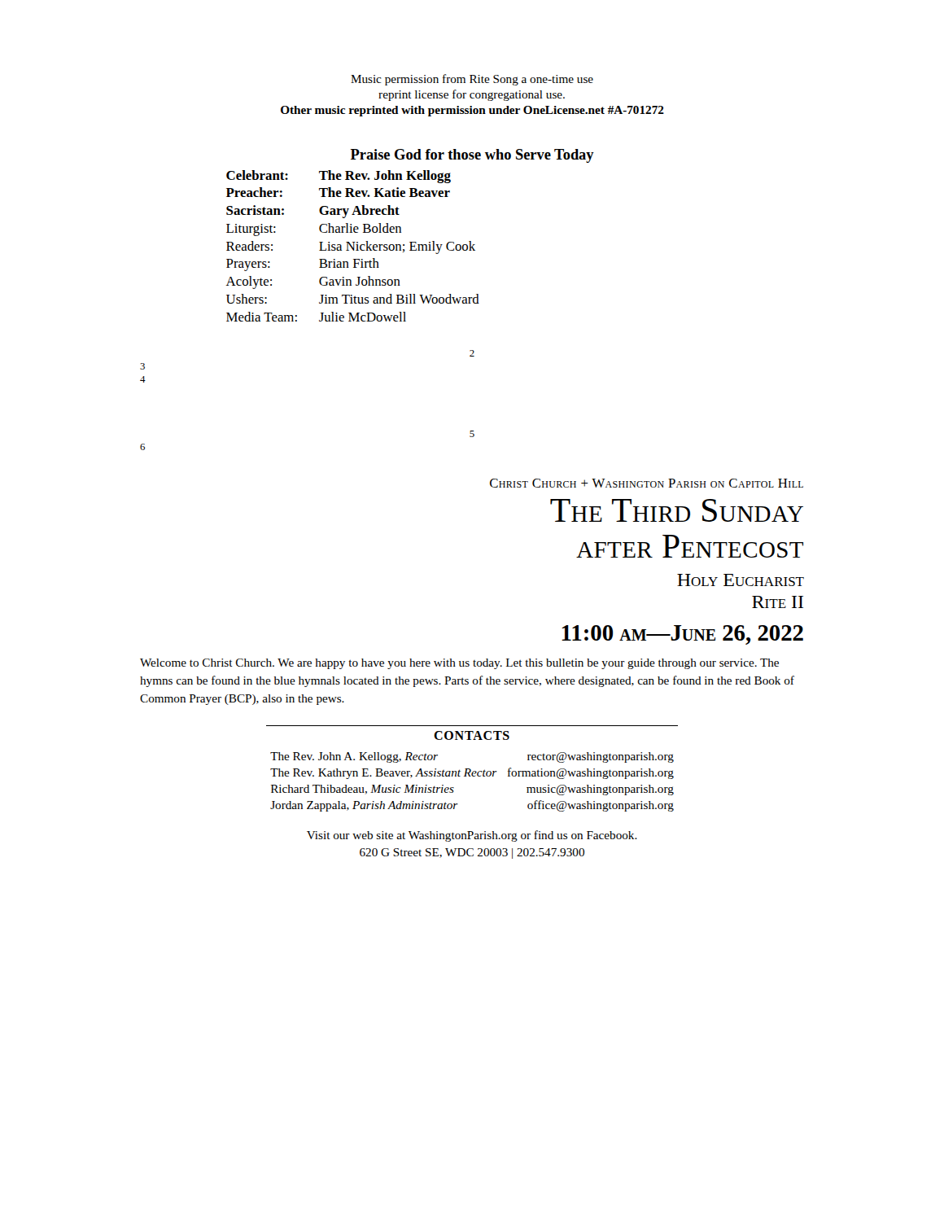Music permission from Rite Song a one-time use
reprint license for congregational use.
Other music reprinted with permission under OneLicense.net #A-701272
Praise God for those who Serve Today
| Celebrant: | The Rev. John Kellogg |
| Preacher: | The Rev. Katie Beaver |
| Sacristan: | Gary Abrecht |
| Liturgist: | Charlie Bolden |
| Readers: | Lisa Nickerson; Emily Cook |
| Prayers: | Brian Firth |
| Acolyte: | Gavin Johnson |
| Ushers: | Jim Titus and Bill Woodward |
| Media Team: | Julie McDowell |
2
3
4
5
6
Christ Church + Washington Parish on Capitol Hill
The Third Sundayafter Pentecost
Holy Eucharist
Rite II
11:00 am—June 26, 2022
Welcome to Christ Church. We are happy to have you here with us today. Let this bulletin be your guide through our service. The hymns can be found in the blue hymnals located in the pews. Parts of the service, where designated, can be found in the red Book of Common Prayer (BCP), also in the pews.
CONTACTS
| The Rev. John A. Kellogg, Rector | rector@washingtonparish.org |
| The Rev. Kathryn E. Beaver, Assistant Rector | formation@washingtonparish.org |
| Richard Thibadeau, Music Ministries | music@washingtonparish.org |
| Jordan Zappala, Parish Administrator | office@washingtonparish.org |
Visit our web site at WashingtonParish.org or find us on Facebook.
620 G Street SE, WDC 20003 | 202.547.9300